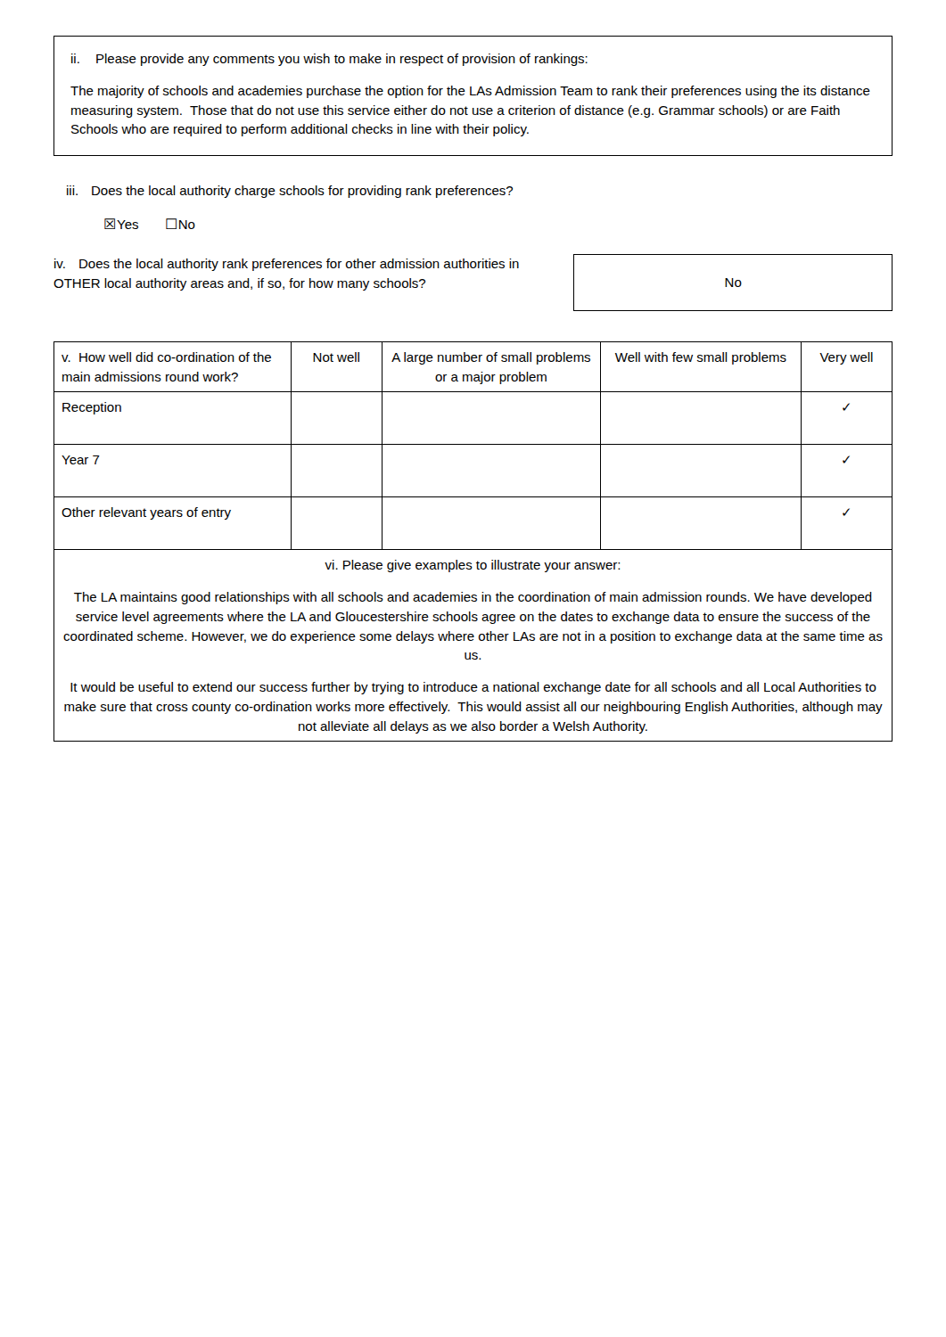ii. Please provide any comments you wish to make in respect of provision of rankings:
The majority of schools and academies purchase the option for the LAs Admission Team to rank their preferences using the its distance measuring system. Those that do not use this service either do not use a criterion of distance (e.g. Grammar schools) or are Faith Schools who are required to perform additional checks in line with their policy.
iii. Does the local authority charge schools for providing rank preferences?
☒Yes ☐No
iv. Does the local authority rank preferences for other admission authorities in OTHER local authority areas and, if so, for how many schools?
No
| v. How well did co-ordination of the main admissions round work? | Not well | A large number of small problems or a major problem | Well with few small problems | Very well |
| --- | --- | --- | --- | --- |
| Reception | | | | ✓ |
| Year 7 | | | | ✓ |
| Other relevant years of entry | | | | ✓ |
| vi. Please give examples to illustrate your answer: The LA maintains good relationships with all schools and academies in the coordination of main admission rounds. We have developed service level agreements where the LA and Gloucestershire schools agree on the dates to exchange data to ensure the success of the coordinated scheme. However, we do experience some delays where other LAs are not in a position to exchange data at the same time as us. It would be useful to extend our success further by trying to introduce a national exchange date for all schools and all Local Authorities to make sure that cross county co-ordination works more effectively. This would assist all our neighbouring English Authorities, although may not alleviate all delays as we also border a Welsh Authority. |